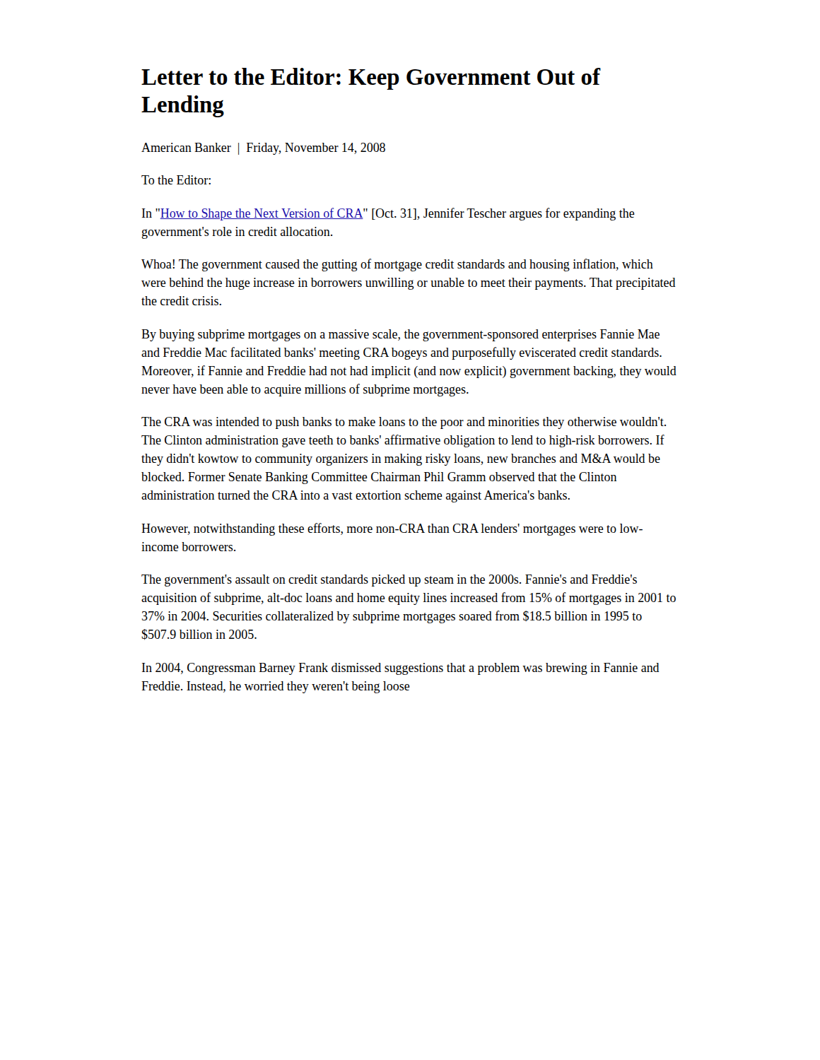Letter to the Editor: Keep Government Out of Lending
American Banker | Friday, November 14, 2008
To the Editor:
In "How to Shape the Next Version of CRA" [Oct. 31], Jennifer Tescher argues for expanding the government's role in credit allocation.
Whoa! The government caused the gutting of mortgage credit standards and housing inflation, which were behind the huge increase in borrowers unwilling or unable to meet their payments. That precipitated the credit crisis.
By buying subprime mortgages on a massive scale, the government-sponsored enterprises Fannie Mae and Freddie Mac facilitated banks' meeting CRA bogeys and purposefully eviscerated credit standards. Moreover, if Fannie and Freddie had not had implicit (and now explicit) government backing, they would never have been able to acquire millions of subprime mortgages.
The CRA was intended to push banks to make loans to the poor and minorities they otherwise wouldn't. The Clinton administration gave teeth to banks' affirmative obligation to lend to high-risk borrowers. If they didn't kowtow to community organizers in making risky loans, new branches and M&A would be blocked. Former Senate Banking Committee Chairman Phil Gramm observed that the Clinton administration turned the CRA into a vast extortion scheme against America's banks.
However, notwithstanding these efforts, more non-CRA than CRA lenders' mortgages were to low-income borrowers.
The government's assault on credit standards picked up steam in the 2000s. Fannie's and Freddie's acquisition of subprime, alt-doc loans and home equity lines increased from 15% of mortgages in 2001 to 37% in 2004. Securities collateralized by subprime mortgages soared from $18.5 billion in 1995 to $507.9 billion in 2005.
In 2004, Congressman Barney Frank dismissed suggestions that a problem was brewing in Fannie and Freddie. Instead, he worried they weren't being loose